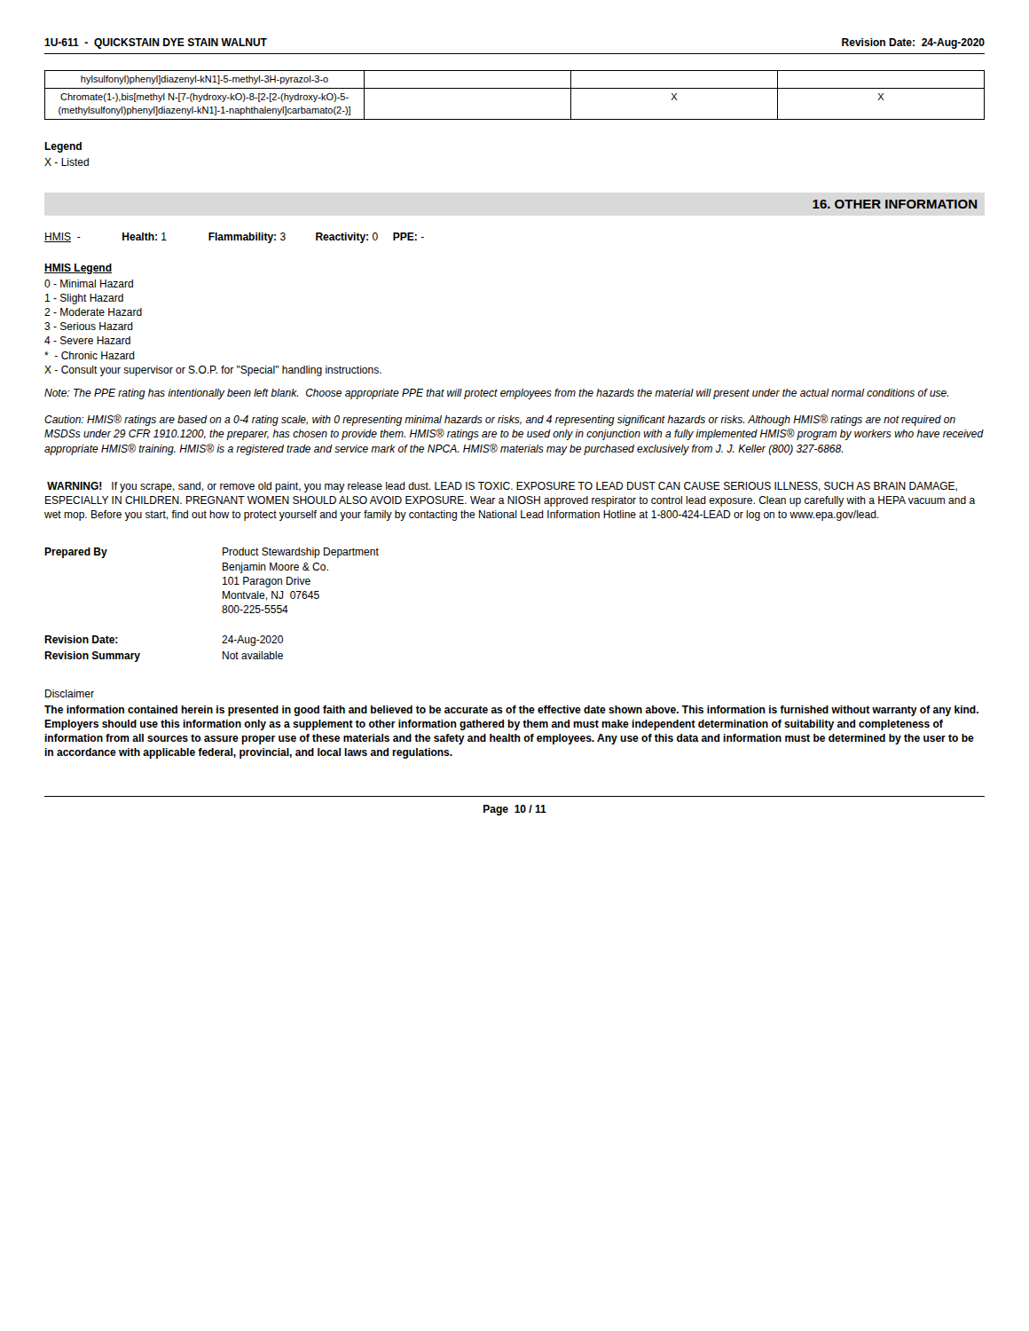1U-611 - QUICKSTAIN DYE STAIN WALNUT
Revision Date: 24-Aug-2020
| hylsulfonyl)phenyl]diazenyl-kN1]-5-methyl-3H-pyrazol-3-o | | | |
| Chromate(1-),bis[methyl N-[7-(hydroxy-kO)-8-[2-[2-(hydroxy-kO)-5-(methylsulfonyl)phenyl]diazenyl-kN1]-1-naphthalenyl]carbamato(2-)] | | X | X |
Legend
X - Listed
16. OTHER INFORMATION
HMIS - Health: 1 Flammability: 3 Reactivity: 0 PPE: -
HMIS Legend
0 - Minimal Hazard
1 - Slight Hazard
2 - Moderate Hazard
3 - Serious Hazard
4 - Severe Hazard
* - Chronic Hazard
X - Consult your supervisor or S.O.P. for "Special" handling instructions.
Note: The PPE rating has intentionally been left blank. Choose appropriate PPE that will protect employees from the hazards the material will present under the actual normal conditions of use.
Caution: HMIS® ratings are based on a 0-4 rating scale, with 0 representing minimal hazards or risks, and 4 representing significant hazards or risks. Although HMIS® ratings are not required on MSDSs under 29 CFR 1910.1200, the preparer, has chosen to provide them. HMIS® ratings are to be used only in conjunction with a fully implemented HMIS® program by workers who have received appropriate HMIS® training. HMIS® is a registered trade and service mark of the NPCA. HMIS® materials may be purchased exclusively from J. J. Keller (800) 327-6868.
WARNING! If you scrape, sand, or remove old paint, you may release lead dust. LEAD IS TOXIC. EXPOSURE TO LEAD DUST CAN CAUSE SERIOUS ILLNESS, SUCH AS BRAIN DAMAGE, ESPECIALLY IN CHILDREN. PREGNANT WOMEN SHOULD ALSO AVOID EXPOSURE. Wear a NIOSH approved respirator to control lead exposure. Clean up carefully with a HEPA vacuum and a wet mop. Before you start, find out how to protect yourself and your family by contacting the National Lead Information Hotline at 1-800-424-LEAD or log on to www.epa.gov/lead.
Prepared By
Product Stewardship Department
Benjamin Moore & Co.
101 Paragon Drive
Montvale, NJ 07645
800-225-5554
Revision Date:
24-Aug-2020
Revision Summary
Not available
Disclaimer
The information contained herein is presented in good faith and believed to be accurate as of the effective date shown above. This information is furnished without warranty of any kind. Employers should use this information only as a supplement to other information gathered by them and must make independent determination of suitability and completeness of information from all sources to assure proper use of these materials and the safety and health of employees. Any use of this data and information must be determined by the user to be in accordance with applicable federal, provincial, and local laws and regulations.
Page 10 / 11